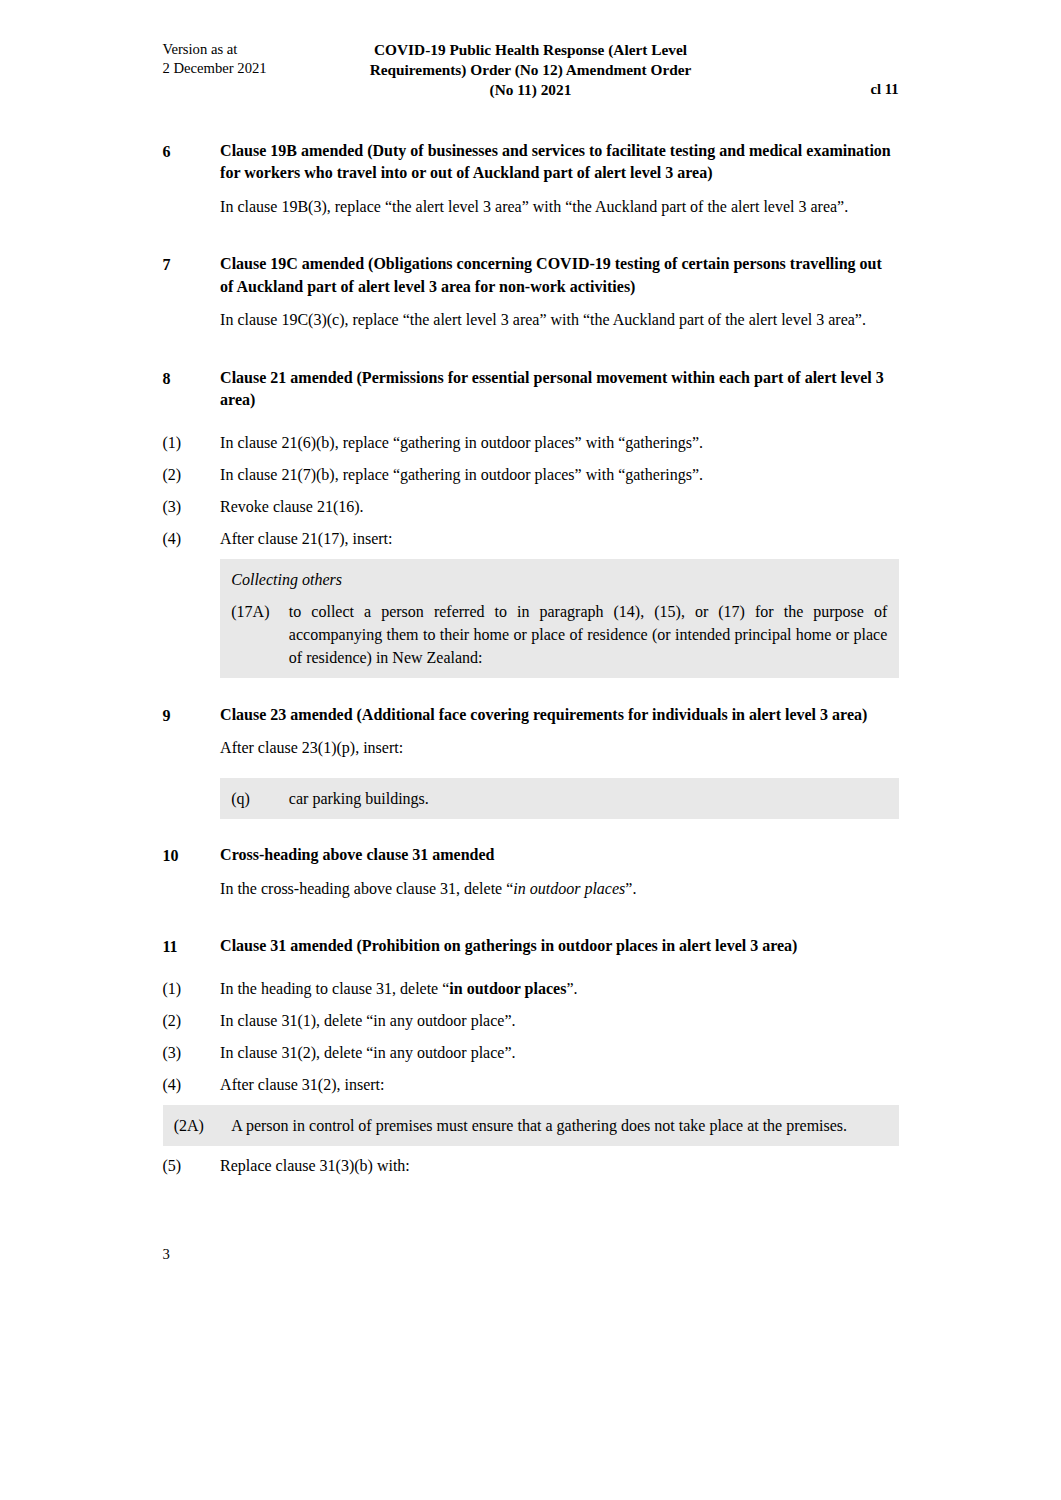Version as at
2 December 2021
COVID-19 Public Health Response (Alert Level
Requirements) Order (No 12) Amendment Order
(No 11) 2021
cl 11
6
Clause 19B amended (Duty of businesses and services to facilitate testing and medical examination for workers who travel into or out of Auckland part of alert level 3 area)
In clause 19B(3), replace “the alert level 3 area” with “the Auckland part of the alert level 3 area”.
7
Clause 19C amended (Obligations concerning COVID-19 testing of certain persons travelling out of Auckland part of alert level 3 area for non-work activities)
In clause 19C(3)(c), replace “the alert level 3 area” with “the Auckland part of the alert level 3 area”.
8
Clause 21 amended (Permissions for essential personal movement within each part of alert level 3 area)
(1)
In clause 21(6)(b), replace “gathering in outdoor places” with “gatherings”.
(2)
In clause 21(7)(b), replace “gathering in outdoor places” with “gatherings”.
(3)
Revoke clause 21(16).
(4)
After clause 21(17), insert:
Collecting others
(17A)
to collect a person referred to in paragraph (14), (15), or (17) for the purpose of accompanying them to their home or place of residence (or intended principal home or place of residence) in New Zealand:
9
Clause 23 amended (Additional face covering requirements for individuals in alert level 3 area)
After clause 23(1)(p), insert:
(q)
car parking buildings.
10
Cross-heading above clause 31 amended
In the cross-heading above clause 31, delete “in outdoor places”.
11
Clause 31 amended (Prohibition on gatherings in outdoor places in alert level 3 area)
(1)
In the heading to clause 31, delete “in outdoor places”.
(2)
In clause 31(1), delete “in any outdoor place”.
(3)
In clause 31(2), delete “in any outdoor place”.
(4)
After clause 31(2), insert:
(2A)
A person in control of premises must ensure that a gathering does not take place at the premises.
(5)
Replace clause 31(3)(b) with:
3